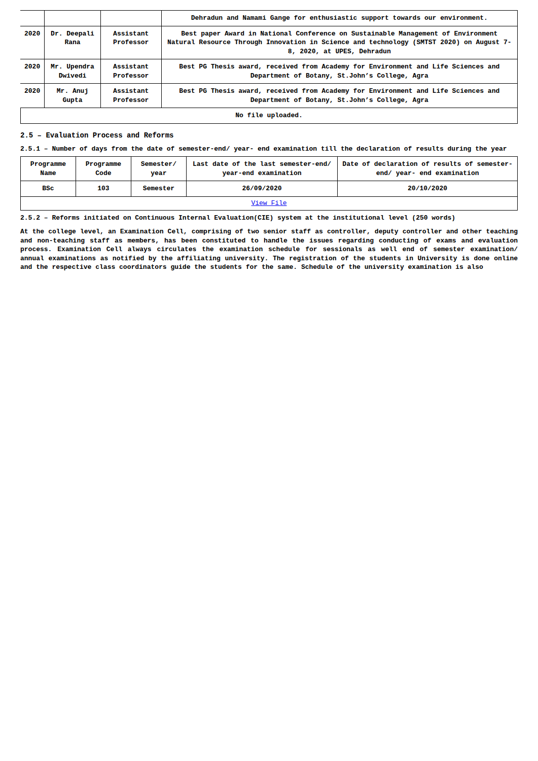| | | | Dehradun and Namami Gange for enthusiastic support towards our environment. |
| 2020 | Dr. Deepali Rana | Assistant Professor | Best paper Award in National Conference on Sustainable Management of Environment Natural Resource Through Innovation in Science and technology (SMTST 2020) on August 7-8, 2020, at UPES, Dehradun |
| 2020 | Mr. Upendra Dwivedi | Assistant Professor | Best PG Thesis award, received from Academy for Environment and Life Sciences and Department of Botany, St.John’s College, Agra |
| 2020 | Mr. Anuj Gupta | Assistant Professor | Best PG Thesis award, received from Academy for Environment and Life Sciences and Department of Botany, St.John’s College, Agra |
No file uploaded.
2.5 – Evaluation Process and Reforms
2.5.1 – Number of days from the date of semester-end/ year- end examination till the declaration of results during the year
| Programme Name | Programme Code | Semester/ year | Last date of the last semester-end/ year-end examination | Date of declaration of results of semester-end/ year- end examination |
| --- | --- | --- | --- | --- |
| BSc | 103 | Semester | 26/09/2020 | 20/10/2020 |
View File
2.5.2 – Reforms initiated on Continuous Internal Evaluation(CIE) system at the institutional level (250 words)
At the college level, an Examination Cell, comprising of two senior staff as controller, deputy controller and other teaching and non-teaching staff as members, has been constituted to handle the issues regarding conducting of exams and evaluation process. Examination Cell always circulates the examination schedule for sessionals as well end of semester examination/ annual examinations as notified by the affiliating university. The registration of the students in University is done online and the respective class coordinators guide the students for the same. Schedule of the university examination is also